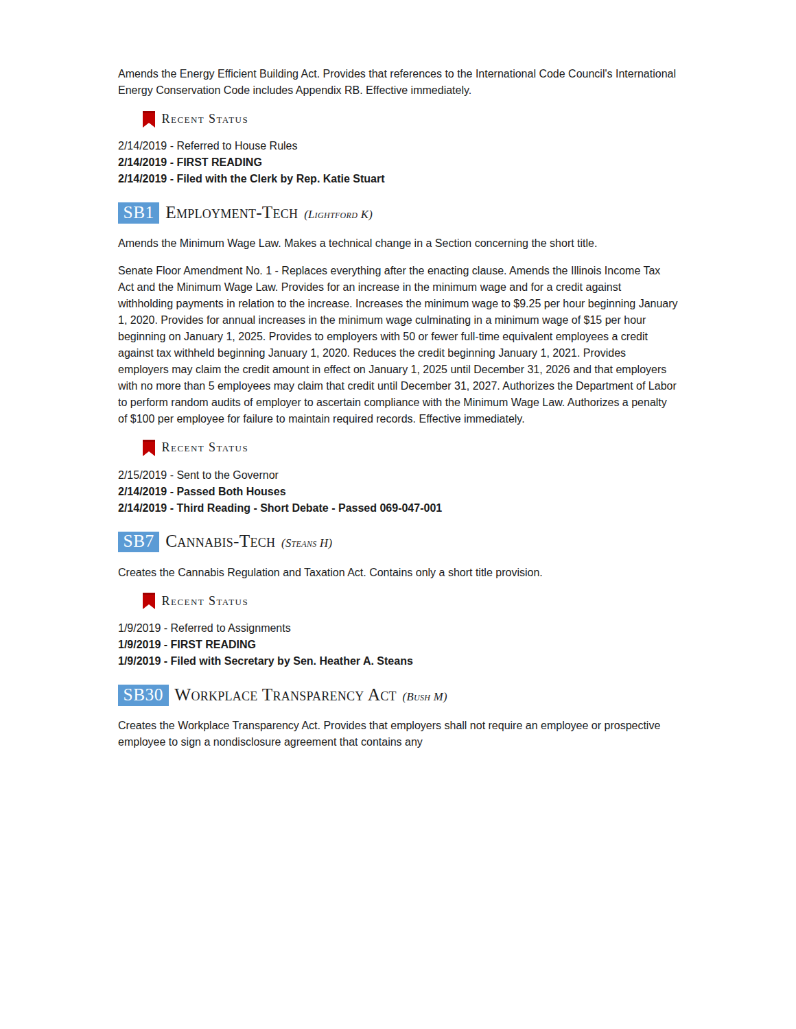Amends the Energy Efficient Building Act. Provides that references to the International Code Council's International Energy Conservation Code includes Appendix RB. Effective immediately.
Recent Status
2/14/2019 - Referred to House Rules
2/14/2019 - FIRST READING
2/14/2019 - Filed with the Clerk by Rep. Katie Stuart
SB1 Employment-Tech (Lightford K)
Amends the Minimum Wage Law. Makes a technical change in a Section concerning the short title.
Senate Floor Amendment No. 1 - Replaces everything after the enacting clause. Amends the Illinois Income Tax Act and the Minimum Wage Law. Provides for an increase in the minimum wage and for a credit against withholding payments in relation to the increase. Increases the minimum wage to $9.25 per hour beginning January 1, 2020. Provides for annual increases in the minimum wage culminating in a minimum wage of $15 per hour beginning on January 1, 2025. Provides to employers with 50 or fewer full-time equivalent employees a credit against tax withheld beginning January 1, 2020. Reduces the credit beginning January 1, 2021. Provides employers may claim the credit amount in effect on January 1, 2025 until December 31, 2026 and that employers with no more than 5 employees may claim that credit until December 31, 2027. Authorizes the Department of Labor to perform random audits of employer to ascertain compliance with the Minimum Wage Law. Authorizes a penalty of $100 per employee for failure to maintain required records. Effective immediately.
Recent Status
2/15/2019 - Sent to the Governor
2/14/2019 - Passed Both Houses
2/14/2019 - Third Reading - Short Debate - Passed 069-047-001
SB7 Cannabis-Tech (Steans H)
Creates the Cannabis Regulation and Taxation Act. Contains only a short title provision.
Recent Status
1/9/2019 - Referred to Assignments
1/9/2019 - FIRST READING
1/9/2019 - Filed with Secretary by Sen. Heather A. Steans
SB30 Workplace Transparency Act (Bush M)
Creates the Workplace Transparency Act. Provides that employers shall not require an employee or prospective employee to sign a nondisclosure agreement that contains any